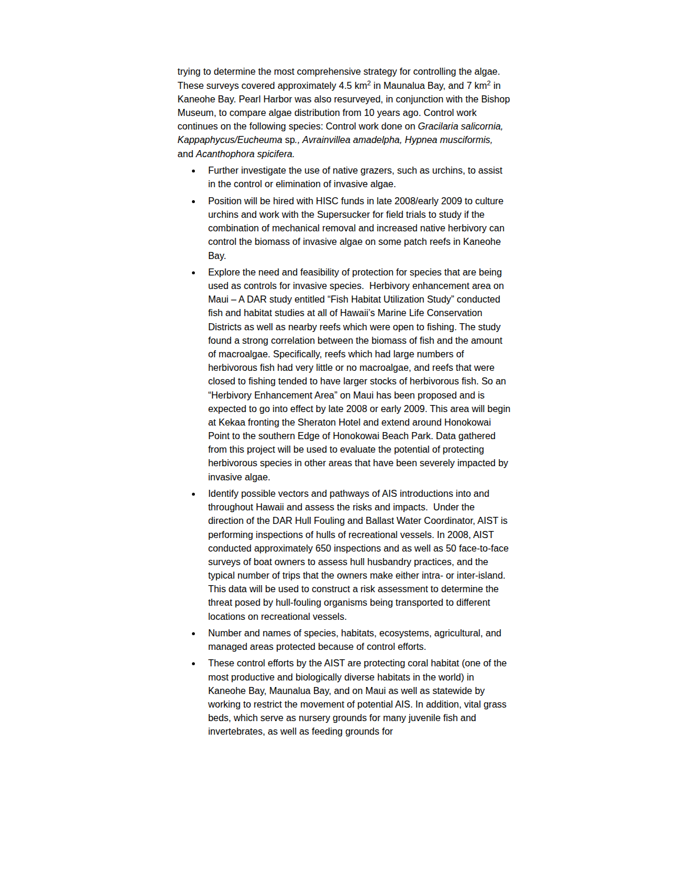trying to determine the most comprehensive strategy for controlling the algae. These surveys covered approximately 4.5 km2 in Maunalua Bay, and 7 km2 in Kaneohe Bay. Pearl Harbor was also resurveyed, in conjunction with the Bishop Museum, to compare algae distribution from 10 years ago. Control work continues on the following species: Control work done on Gracilaria salicornia, Kappaphycus/Eucheuma sp., Avrainvillea amadelpha, Hypnea musciformis, and Acanthophora spicifera.
Further investigate the use of native grazers, such as urchins, to assist in the control or elimination of invasive algae.
Position will be hired with HISC funds in late 2008/early 2009 to culture urchins and work with the Supersucker for field trials to study if the combination of mechanical removal and increased native herbivory can control the biomass of invasive algae on some patch reefs in Kaneohe Bay.
Explore the need and feasibility of protection for species that are being used as controls for invasive species. Herbivory enhancement area on Maui – A DAR study entitled “Fish Habitat Utilization Study” conducted fish and habitat studies at all of Hawaii’s Marine Life Conservation Districts as well as nearby reefs which were open to fishing. The study found a strong correlation between the biomass of fish and the amount of macroalgae. Specifically, reefs which had large numbers of herbivorous fish had very little or no macroalgae, and reefs that were closed to fishing tended to have larger stocks of herbivorous fish. So an “Herbivory Enhancement Area” on Maui has been proposed and is expected to go into effect by late 2008 or early 2009. This area will begin at Kekaa fronting the Sheraton Hotel and extend around Honokowai Point to the southern Edge of Honokowai Beach Park. Data gathered from this project will be used to evaluate the potential of protecting herbivorous species in other areas that have been severely impacted by invasive algae.
Identify possible vectors and pathways of AIS introductions into and throughout Hawaii and assess the risks and impacts. Under the direction of the DAR Hull Fouling and Ballast Water Coordinator, AIST is performing inspections of hulls of recreational vessels. In 2008, AIST conducted approximately 650 inspections and as well as 50 face-to-face surveys of boat owners to assess hull husbandry practices, and the typical number of trips that the owners make either intra- or inter-island. This data will be used to construct a risk assessment to determine the threat posed by hull-fouling organisms being transported to different locations on recreational vessels.
Number and names of species, habitats, ecosystems, agricultural, and managed areas protected because of control efforts.
These control efforts by the AIST are protecting coral habitat (one of the most productive and biologically diverse habitats in the world) in Kaneohe Bay, Maunalua Bay, and on Maui as well as statewide by working to restrict the movement of potential AIS. In addition, vital grass beds, which serve as nursery grounds for many juvenile fish and invertebrates, as well as feeding grounds for